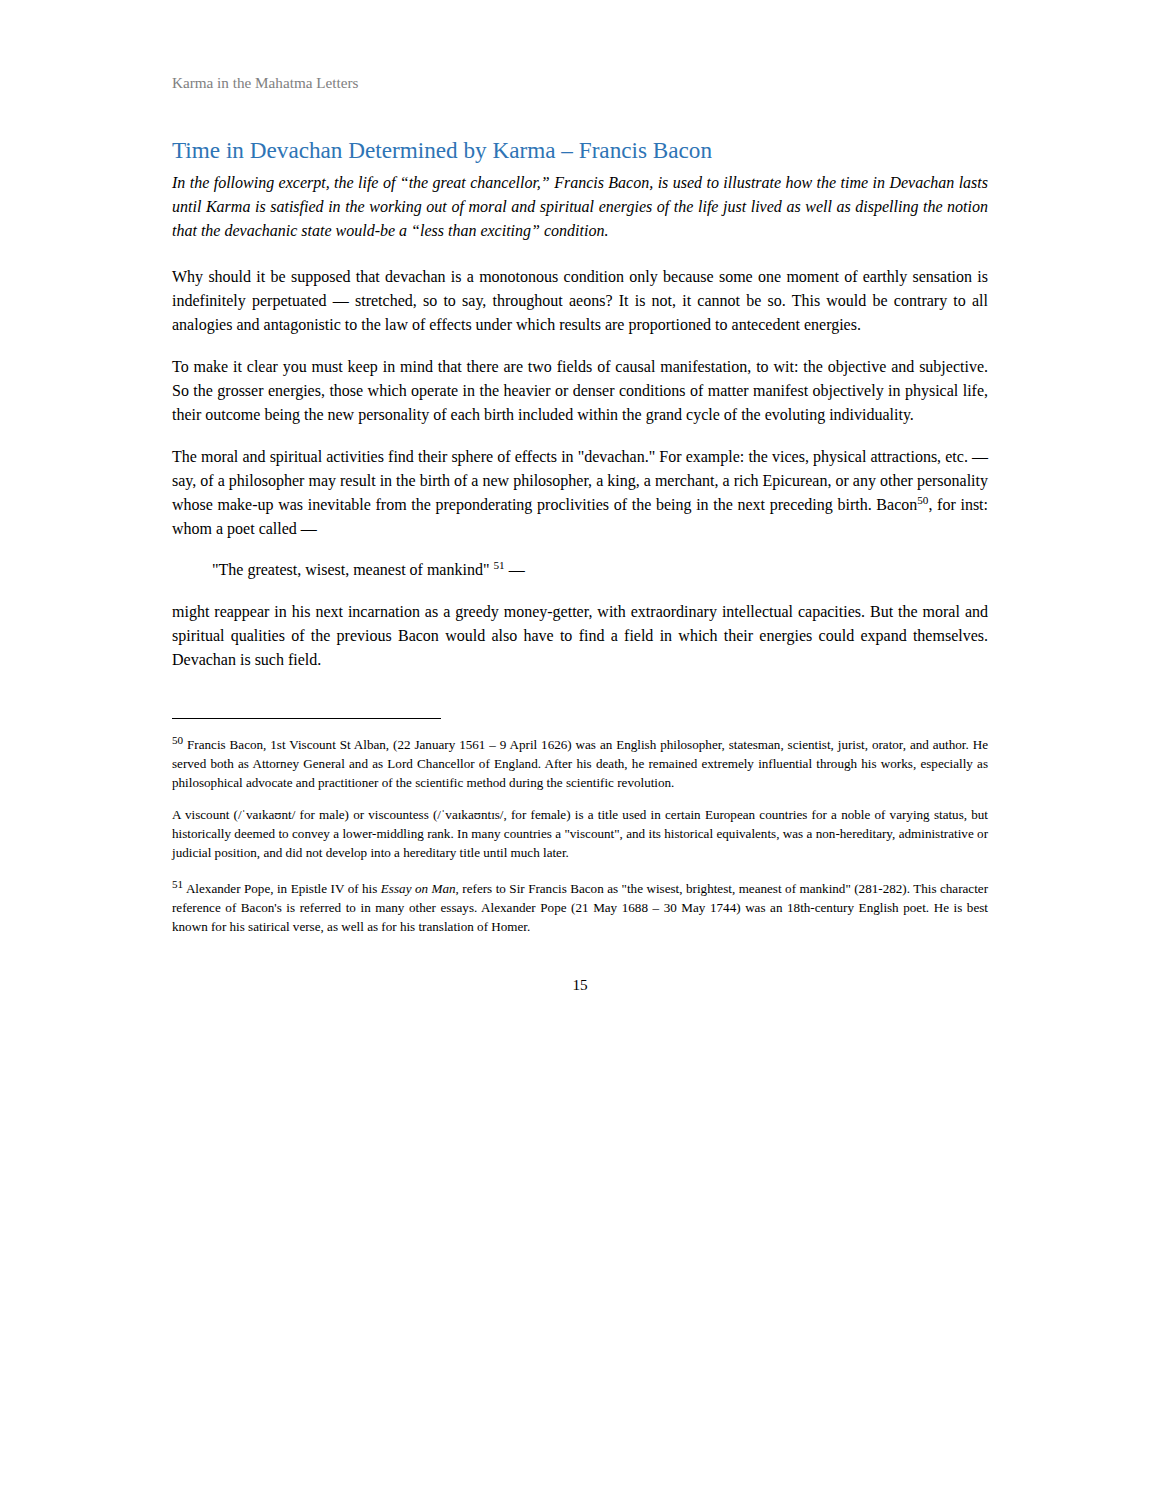Karma in the Mahatma Letters
Time in Devachan Determined by Karma – Francis Bacon
In the following excerpt, the life of “the great chancellor,” Francis Bacon, is used to illustrate how the time in Devachan lasts until Karma is satisfied in the working out of moral and spiritual energies of the life just lived as well as dispelling the notion that the devachanic state would-be a “less than exciting” condition.
Why should it be supposed that devachan is a monotonous condition only because some one moment of earthly sensation is indefinitely perpetuated — stretched, so to say, throughout aeons? It is not, it cannot be so. This would be contrary to all analogies and antagonistic to the law of effects under which results are proportioned to antecedent energies.
To make it clear you must keep in mind that there are two fields of causal manifestation, to wit: the objective and subjective. So the grosser energies, those which operate in the heavier or denser conditions of matter manifest objectively in physical life, their outcome being the new personality of each birth included within the grand cycle of the evoluting individuality.
The moral and spiritual activities find their sphere of effects in "devachan." For example: the vices, physical attractions, etc. — say, of a philosopher may result in the birth of a new philosopher, a king, a merchant, a rich Epicurean, or any other personality whose make-up was inevitable from the preponderating proclivities of the being in the next preceding birth. Bacon50, for inst: whom a poet called —
"The greatest, wisest, meanest of mankind" 51 —
might reappear in his next incarnation as a greedy money-getter, with extraordinary intellectual capacities. But the moral and spiritual qualities of the previous Bacon would also have to find a field in which their energies could expand themselves. Devachan is such field.
50 Francis Bacon, 1st Viscount St Alban, (22 January 1561 – 9 April 1626) was an English philosopher, statesman, scientist, jurist, orator, and author. He served both as Attorney General and as Lord Chancellor of England. After his death, he remained extremely influential through his works, especially as philosophical advocate and practitioner of the scientific method during the scientific revolution.
A viscount (/ˈvaɪkaʊnt/ for male) or viscountess (/ˈvaɪkaʊntɪs/, for female) is a title used in certain European countries for a noble of varying status, but historically deemed to convey a lower-middling rank. In many countries a "viscount", and its historical equivalents, was a non-hereditary, administrative or judicial position, and did not develop into a hereditary title until much later.
51 Alexander Pope, in Epistle IV of his Essay on Man, refers to Sir Francis Bacon as "the wisest, brightest, meanest of mankind" (281-282). This character reference of Bacon's is referred to in many other essays. Alexander Pope (21 May 1688 – 30 May 1744) was an 18th-century English poet. He is best known for his satirical verse, as well as for his translation of Homer.
15